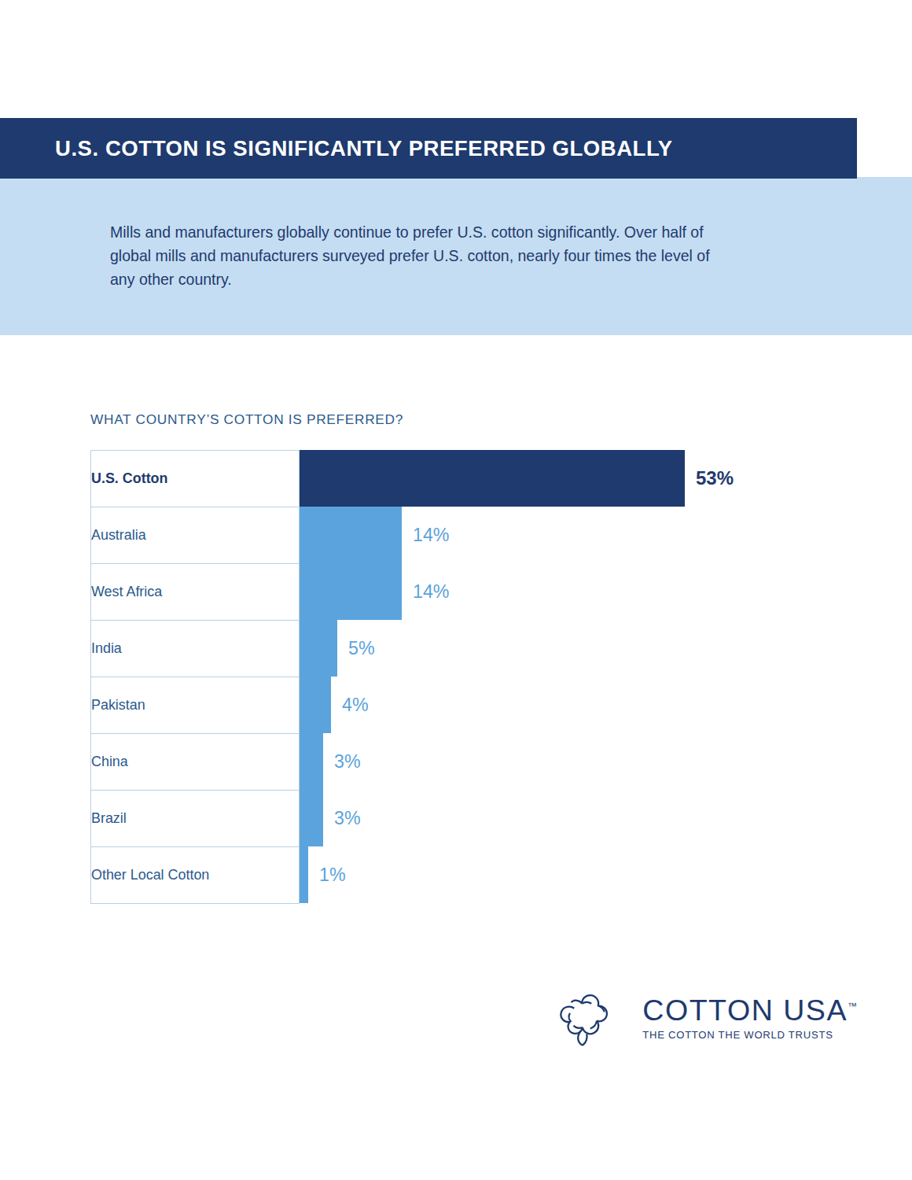U.S. Cotton Is Significantly Preferred Globally
Mills and manufacturers globally continue to prefer U.S. cotton significantly. Over half of global mills and manufacturers surveyed prefer U.S. cotton, nearly four times the level of any other country.
What Country’s Cotton Is Preferred?
| U.S. Cotton | 53% |
| Australia | 14% |
| West Africa | 14% |
| India | 5% |
| Pakistan | 4% |
| China | 3% |
| Brazil | 3% |
| Other Local Cotton | 1% |
COTTON USA™
The Cotton The World Trusts